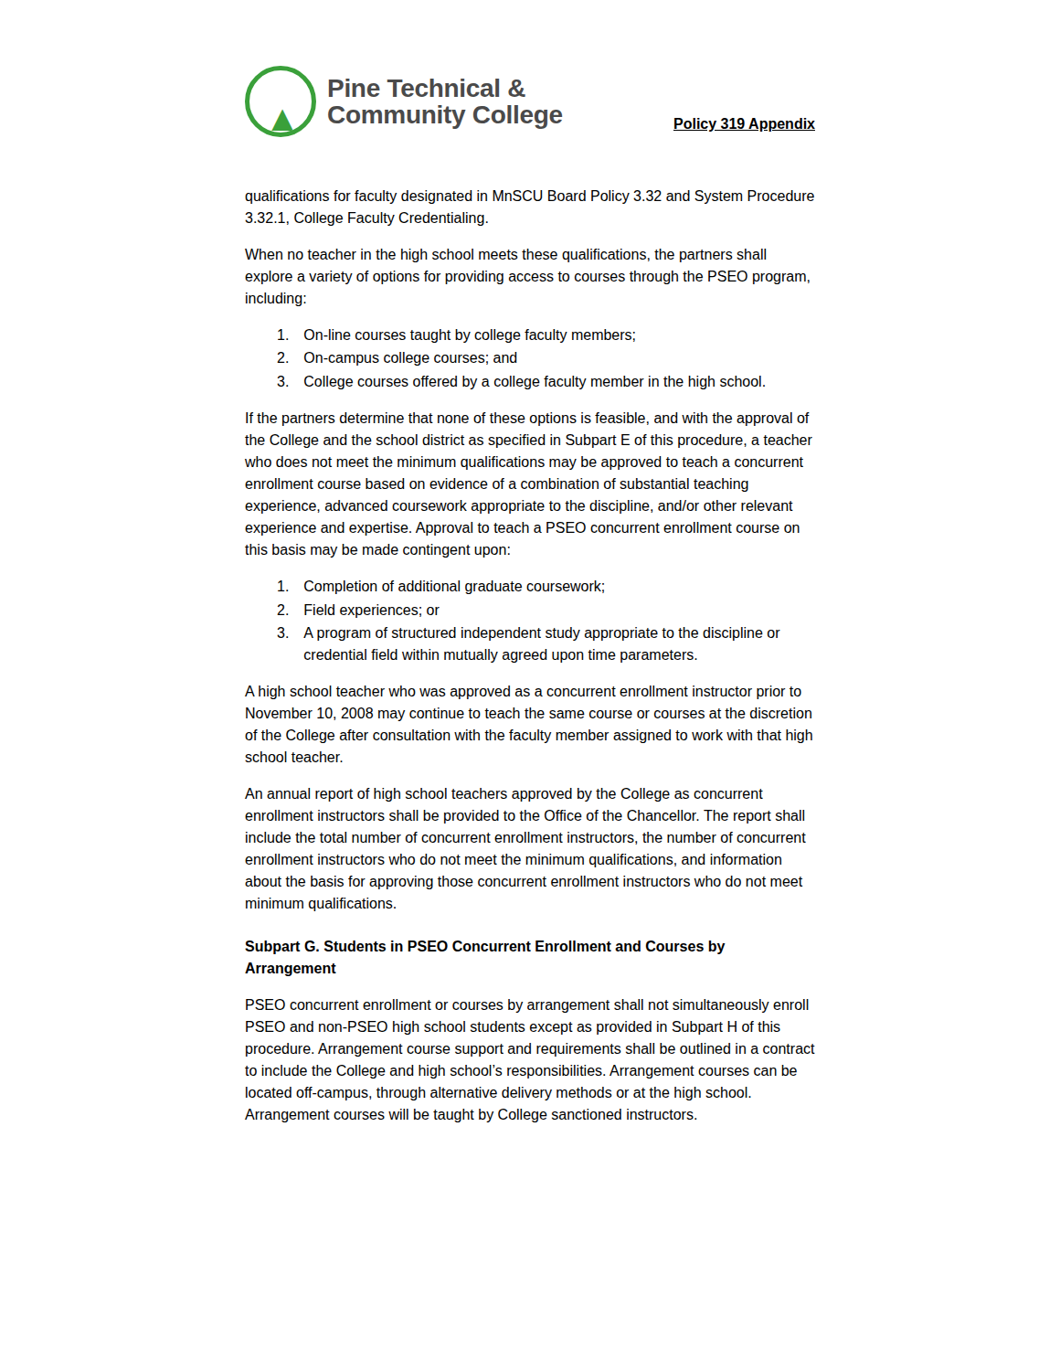▲▲▲
Pine Technical &
Community College
Policy 319 Appendix
qualifications for faculty designated in MnSCU Board Policy 3.32 and System Procedure 3.32.1, College Faculty Credentialing.
When no teacher in the high school meets these qualifications, the partners shall explore a variety of options for providing access to courses through the PSEO program, including:
On-line courses taught by college faculty members;
On-campus college courses; and
College courses offered by a college faculty member in the high school.
If the partners determine that none of these options is feasible, and with the approval of the College and the school district as specified in Subpart E of this procedure, a teacher who does not meet the minimum qualifications may be approved to teach a concurrent enrollment course based on evidence of a combination of substantial teaching experience, advanced coursework appropriate to the discipline, and/or other relevant experience and expertise. Approval to teach a PSEO concurrent enrollment course on this basis may be made contingent upon:
Completion of additional graduate coursework;
Field experiences; or
A program of structured independent study appropriate to the discipline or credential field within mutually agreed upon time parameters.
A high school teacher who was approved as a concurrent enrollment instructor prior to November 10, 2008 may continue to teach the same course or courses at the discretion of the College after consultation with the faculty member assigned to work with that high school teacher.
An annual report of high school teachers approved by the College as concurrent enrollment instructors shall be provided to the Office of the Chancellor. The report shall include the total number of concurrent enrollment instructors, the number of concurrent enrollment instructors who do not meet the minimum qualifications, and information about the basis for approving those concurrent enrollment instructors who do not meet minimum qualifications.
Subpart G. Students in PSEO Concurrent Enrollment and Courses by Arrangement
PSEO concurrent enrollment or courses by arrangement shall not simultaneously enroll PSEO and non-PSEO high school students except as provided in Subpart H of this procedure. Arrangement course support and requirements shall be outlined in a contract to include the College and high school’s responsibilities. Arrangement courses can be located off-campus, through alternative delivery methods or at the high school. Arrangement courses will be taught by College sanctioned instructors.